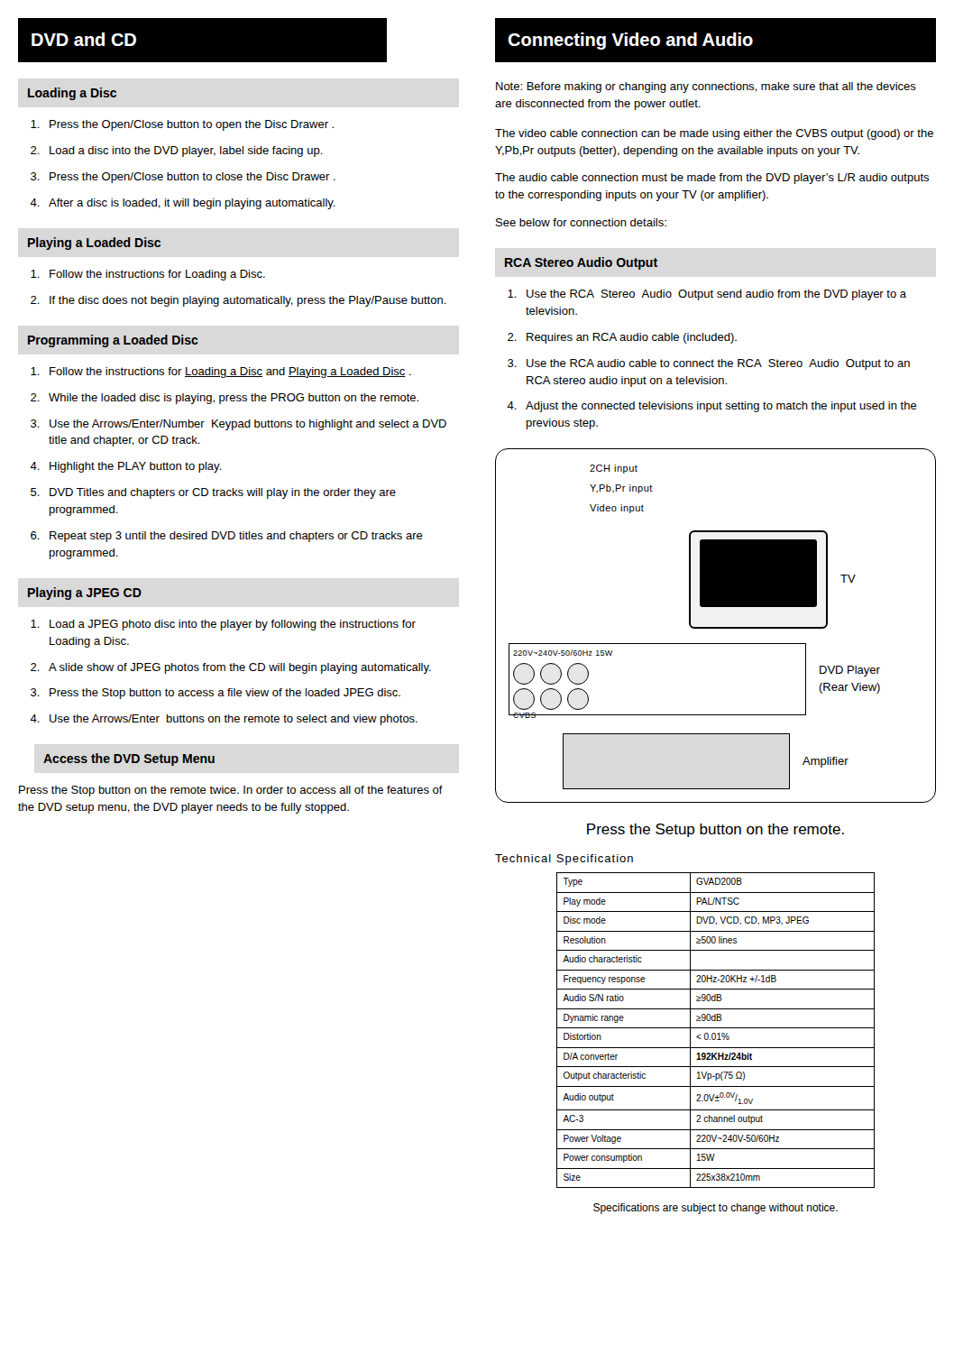DVD and CD
Loading a Disc
Press the Open/Close button to open the Disc Drawer .
Load a disc into the DVD player, label side facing up.
Press the Open/Close button to close the Disc Drawer .
After a disc is loaded, it will begin playing automatically.
Playing a Loaded Disc
Follow the instructions for Loading a Disc.
If the disc does not begin playing automatically, press the Play/Pause button.
Programming a Loaded Disc
Follow the instructions for Loading a Disc and Playing a Loaded Disc .
While the loaded disc is playing, press the PROG button on the remote.
Use the Arrows/Enter/Number Keypad buttons to highlight and select a DVD title and chapter, or CD track.
Highlight the PLAY button to play.
DVD Titles and chapters or CD tracks will play in the order they are programmed.
Repeat step 3 until the desired DVD titles and chapters or CD tracks are programmed.
Playing a JPEG CD
Load a JPEG photo disc into the player by following the instructions for Loading a Disc.
A slide show of JPEG photos from the CD will begin playing automatically.
Press the Stop button to access a file view of the loaded JPEG disc.
Use the Arrows/Enter buttons on the remote to select and view photos.
Access the DVD Setup Menu
Press the Stop button on the remote twice. In order to access all of the features of the DVD setup menu, the DVD player needs to be fully stopped.
Connecting Video and Audio
Note: Before making or changing any connections, make sure that all the devices are disconnected from the power outlet.
The video cable connection can be made using either the CVBS output (good) or the Y,Pb,Pr outputs (better), depending on the available inputs on your TV.
The audio cable connection must be made from the DVD player’s L/R audio outputs to the corresponding inputs on your TV (or amplifier).
See below for connection details:
RCA Stereo Audio Output
Use the RCA Stereo Audio Output send audio from the DVD player to a television.
Requires an RCA audio cable (included).
Use the RCA audio cable to connect the RCA Stereo Audio Output to an RCA stereo audio input on a television.
Adjust the connected televisions input setting to match the input used in the previous step.
2CH input
Y,Pb,Pr input
Video input
TV
220V~240V-50/60Hz 15W
CVBS
DVD Player
(Rear View)
Amplifier
Press the Setup button on the remote.
Technical Specification
| Type | GVAD200B |
| Play mode | PAL/NTSC |
| Disc mode | DVD, VCD, CD, MP3, JPEG |
| Resolution | ≥500 lines |
| Audio characteristic | |
| Frequency response | 20Hz-20KHz +/-1dB |
| Audio S/N ratio | ≥90dB |
| Dynamic range | ≥90dB |
| Distortion | < 0.01% |
| D/A converter | 192KHz/24bit |
| Output characteristic | 1Vp-p(75 Ω) |
| Audio output | 2.0V± 0.0V / 1.0V |
| AC-3 | 2 channel output |
| Power Voltage | 220V~240V-50/60Hz |
| Power consumption | 15W |
| Size | 225x38x210mm |
Specifications are subject to change without notice.